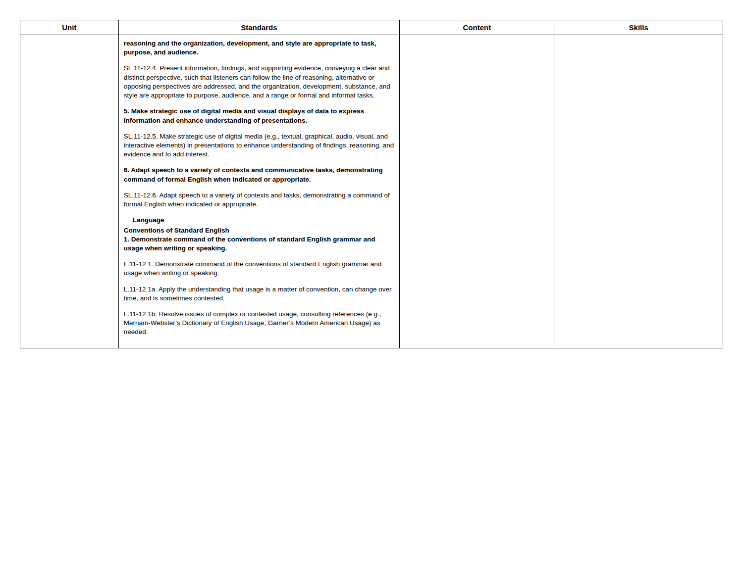| Unit | Standards | Content | Skills |
| --- | --- | --- | --- |
| | reasoning and the organization, development, and style are appropriate to task, purpose, and audience. SL.11-12.4. Present information, findings, and supporting evidence, conveying a clear and distinct perspective, such that listeners can follow the line of reasoning, alternative or opposing perspectives are addressed, and the organization, development, substance, and style are appropriate to purpose, audience, and a range or formal and informal tasks. 5. Make strategic use of digital media and visual displays of data to express information and enhance understanding of presentations. SL.11-12.5. Make strategic use of digital media (e.g., textual, graphical, audio, visual, and interactive elements) in presentations to enhance understanding of findings, reasoning, and evidence and to add interest. 6. Adapt speech to a variety of contexts and communicative tasks, demonstrating command of formal English when indicated or appropriate. SL.11-12.6. Adapt speech to a variety of contexts and tasks, demonstrating a command of formal English when indicated or appropriate. Language Conventions of Standard English 1. Demonstrate command of the conventions of standard English grammar and usage when writing or speaking. L.11-12.1. Demonstrate command of the conventions of standard English grammar and usage when writing or speaking. L.11-12.1a. Apply the understanding that usage is a matter of convention, can change over time, and is sometimes contested. L.11-12.1b. Resolve issues of complex or contested usage, consulting references (e.g., Merriam-Webster’s Dictionary of English Usage, Garner’s Modern American Usage) as needed. | | |